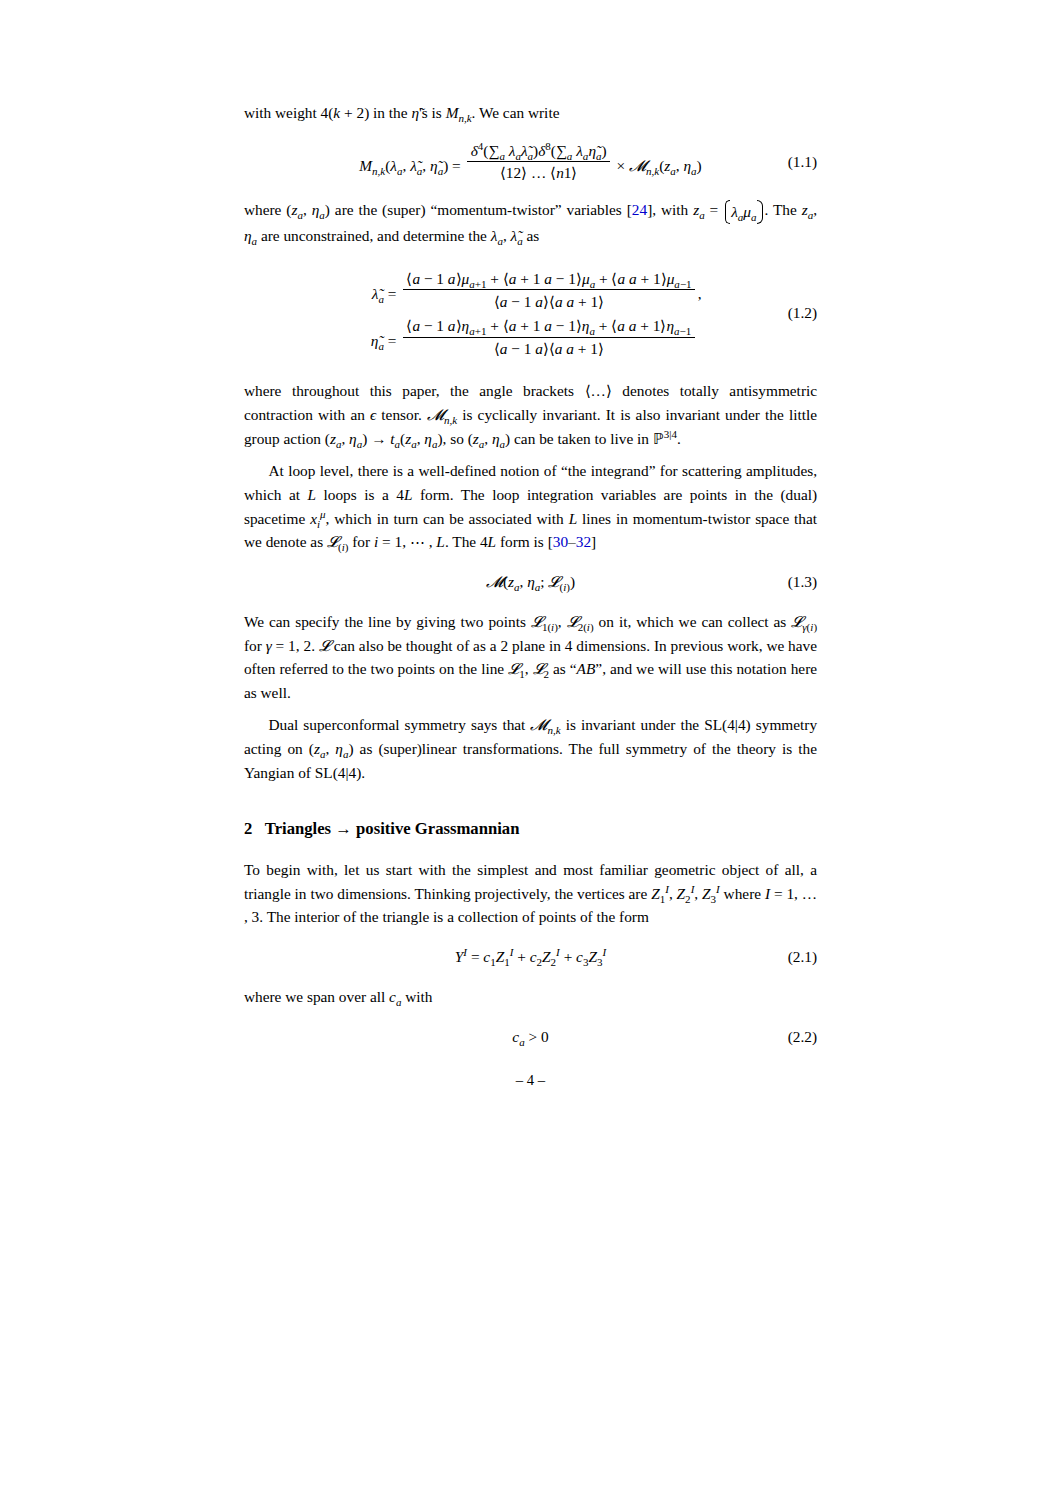JHEP10(2014)030
with weight 4(k + 2) in the η̃'s is Mn,k. We can write
Mn,k(λa, λ̃a, η̃a) = δ4(∑a λaλ̃a)δ8(∑a λaη̃a) ⟨12⟩ … ⟨n1⟩ × 𝓜n,k(za, ηa) (1.1)
where (za, ηa) are the (super) “momentum-twistor” variables [24], with za = λa μa. The za, ηa are unconstrained, and determine the λa, λ̃a as
λ̃a = ⟨a − 1 a⟩μa+1 + ⟨a + 1 a − 1⟩μa + ⟨a a + 1⟩μa−1 ⟨a − 1 a⟩⟨a a + 1⟩ , η̃a = ⟨a − 1 a⟩ηa+1 + ⟨a + 1 a − 1⟩ηa + ⟨a a + 1⟩ηa−1 ⟨a − 1 a⟩⟨a a + 1⟩ (1.2)
where throughout this paper, the angle brackets ⟨…⟩ denotes totally antisymmetric contraction with an ϵ tensor. 𝓜n,k is cyclically invariant. It is also invariant under the little group action (za, ηa) → ta(za, ηa), so (za, ηa) can be taken to live in ℙ3|4.
At loop level, there is a well-defined notion of “the integrand” for scattering amplitudes, which at L loops is a 4L form. The loop integration variables are points in the (dual) spacetime xiμ, which in turn can be associated with L lines in momentum-twistor space that we denote as 𝓛(i) for i = 1, ⋯ , L. The 4L form is [30–32]
𝓜(za, ηa; 𝓛(i)) (1.3)
We can specify the line by giving two points 𝓛1(i), 𝓛2(i) on it, which we can collect as 𝓛γ(i) for γ = 1, 2. 𝓛 can also be thought of as a 2 plane in 4 dimensions. In previous work, we have often referred to the two points on the line 𝓛1, 𝓛2 as “AB”, and we will use this notation here as well.
Dual superconformal symmetry says that 𝓜n,k is invariant under the SL(4|4) symmetry acting on (za, ηa) as (super)linear transformations. The full symmetry of the theory is the Yangian of SL(4|4).
2 Triangles → positive Grassmannian
To begin with, let us start with the simplest and most familiar geometric object of all, a triangle in two dimensions. Thinking projectively, the vertices are Z1I, Z2I, Z3I where I = 1, … , 3. The interior of the triangle is a collection of points of the form
YI = c1Z1I + c2Z2I + c3Z3I (2.1)
where we span over all ca with
ca > 0 (2.2)
– 4 –